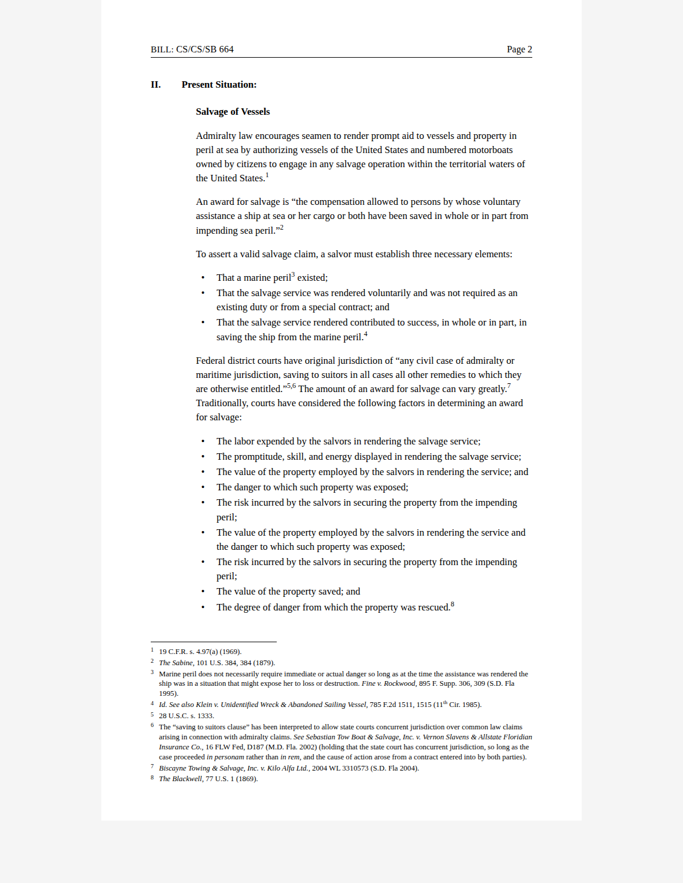BILL: CS/CS/SB 664
Page 2
II.
Present Situation:
Salvage of Vessels
Admiralty law encourages seamen to render prompt aid to vessels and property in peril at sea by authorizing vessels of the United States and numbered motorboats owned by citizens to engage in any salvage operation within the territorial waters of the United States.1
An award for salvage is “the compensation allowed to persons by whose voluntary assistance a ship at sea or her cargo or both have been saved in whole or in part from impending sea peril.”2
To assert a valid salvage claim, a salvor must establish three necessary elements:
That a marine peril3 existed;
That the salvage service was rendered voluntarily and was not required as an existing duty or from a special contract; and
That the salvage service rendered contributed to success, in whole or in part, in saving the ship from the marine peril.4
Federal district courts have original jurisdiction of “any civil case of admiralty or maritime jurisdiction, saving to suitors in all cases all other remedies to which they are otherwise entitled.”5,6 The amount of an award for salvage can vary greatly.7 Traditionally, courts have considered the following factors in determining an award for salvage:
The labor expended by the salvors in rendering the salvage service;
The promptitude, skill, and energy displayed in rendering the salvage service;
The value of the property employed by the salvors in rendering the service; and
The danger to which such property was exposed;
The risk incurred by the salvors in securing the property from the impending peril;
The value of the property employed by the salvors in rendering the service and the danger to which such property was exposed;
The risk incurred by the salvors in securing the property from the impending peril;
The value of the property saved; and
The degree of danger from which the property was rescued.8
119 C.F.R. s. 4.97(a) (1969).
2 The Sabine, 101 U.S. 384, 384 (1879).
3 Marine peril does not necessarily require immediate or actual danger so long as at the time the assistance was rendered the ship was in a situation that might expose her to loss or destruction. Fine v. Rockwood, 895 F. Supp. 306, 309 (S.D. Fla 1995).
4 Id. See also Klein v. Unidentified Wreck & Abandoned Sailing Vessel, 785 F.2d 1511, 1515 (11th Cir. 1985).
528 U.S.C. s. 1333.
6 The “saving to suitors clause” has been interpreted to allow state courts concurrent jurisdiction over common law claims arising in connection with admiralty claims. See Sebastian Tow Boat & Salvage, Inc. v. Vernon Slavens & Allstate Floridian Insurance Co., 16 FLW Fed, D187 (M.D. Fla. 2002) (holding that the state court has concurrent jurisdiction, so long as the case proceeded in personam rather than in rem, and the cause of action arose from a contract entered into by both parties).
7 Biscayne Towing & Salvage, Inc. v. Kilo Alfa Ltd., 2004 WL 3310573 (S.D. Fla 2004).
8 The Blackwell, 77 U.S. 1 (1869).